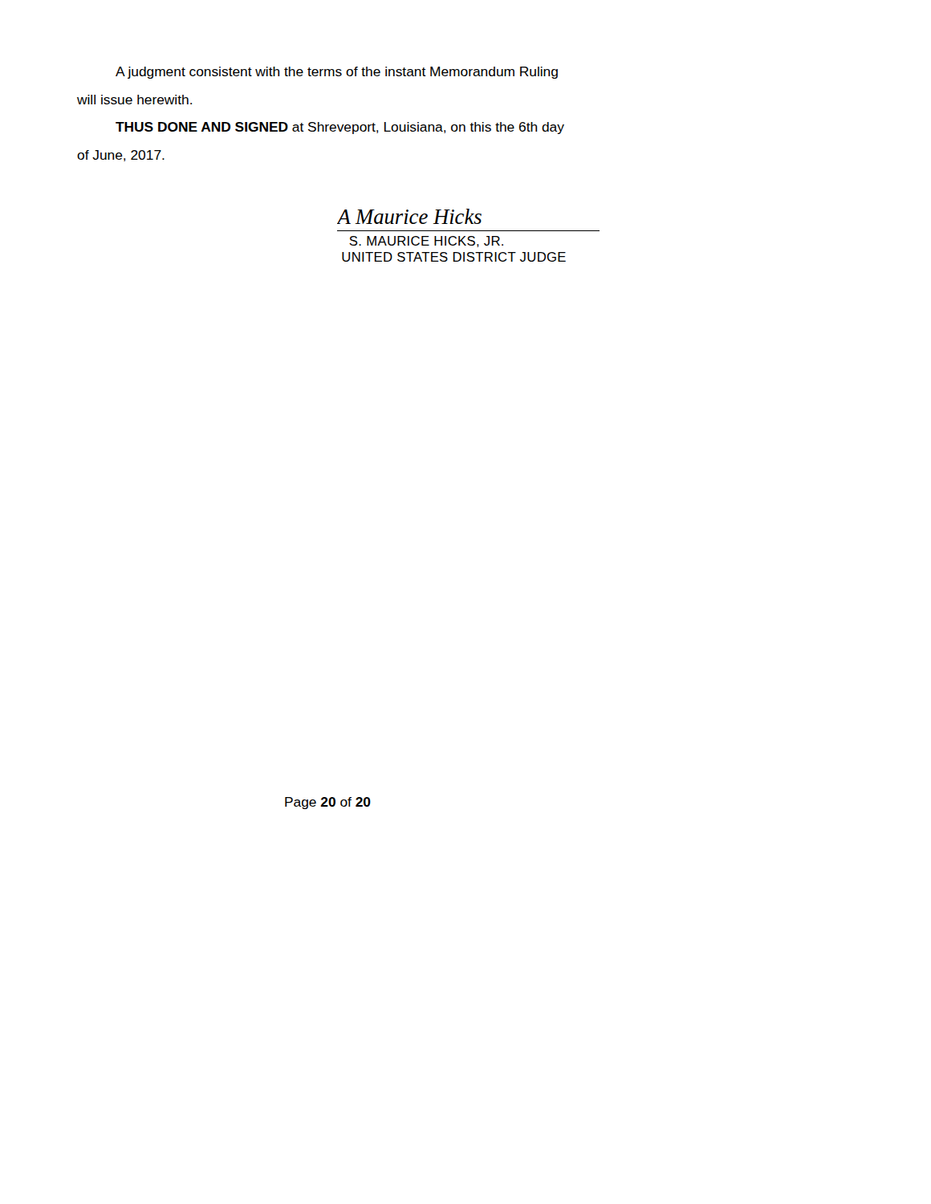A judgment consistent with the terms of the instant Memorandum Ruling will issue herewith.
THUS DONE AND SIGNED at Shreveport, Louisiana, on this the 6th day of June, 2017.
A Maurice Hicks
S. MAURICE HICKS, JR.
UNITED STATES DISTRICT JUDGE
Page 20 of 20